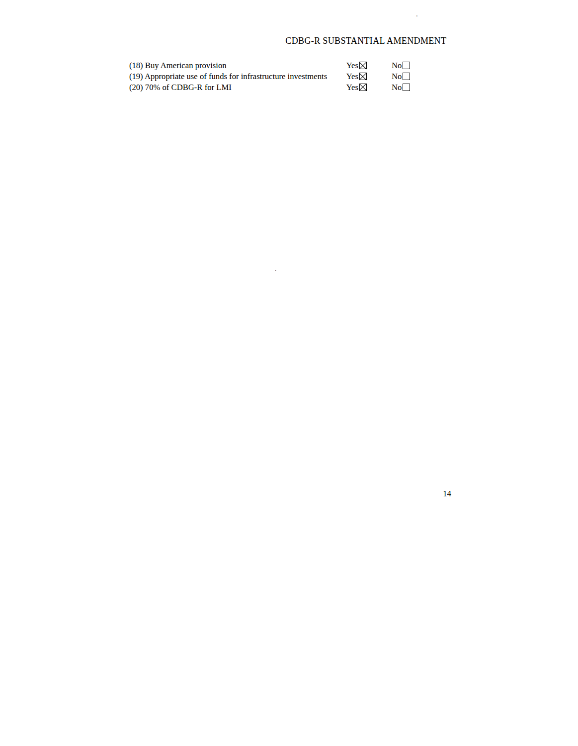.
CDBG-R SUBSTANTIAL AMENDMENT
| (18) Buy American provision | Yes | No |
| (19) Appropriate use of funds for infrastructure investments | Yes | No |
| (20) 70% of CDBG-R for LMI | Yes | No |
.
14